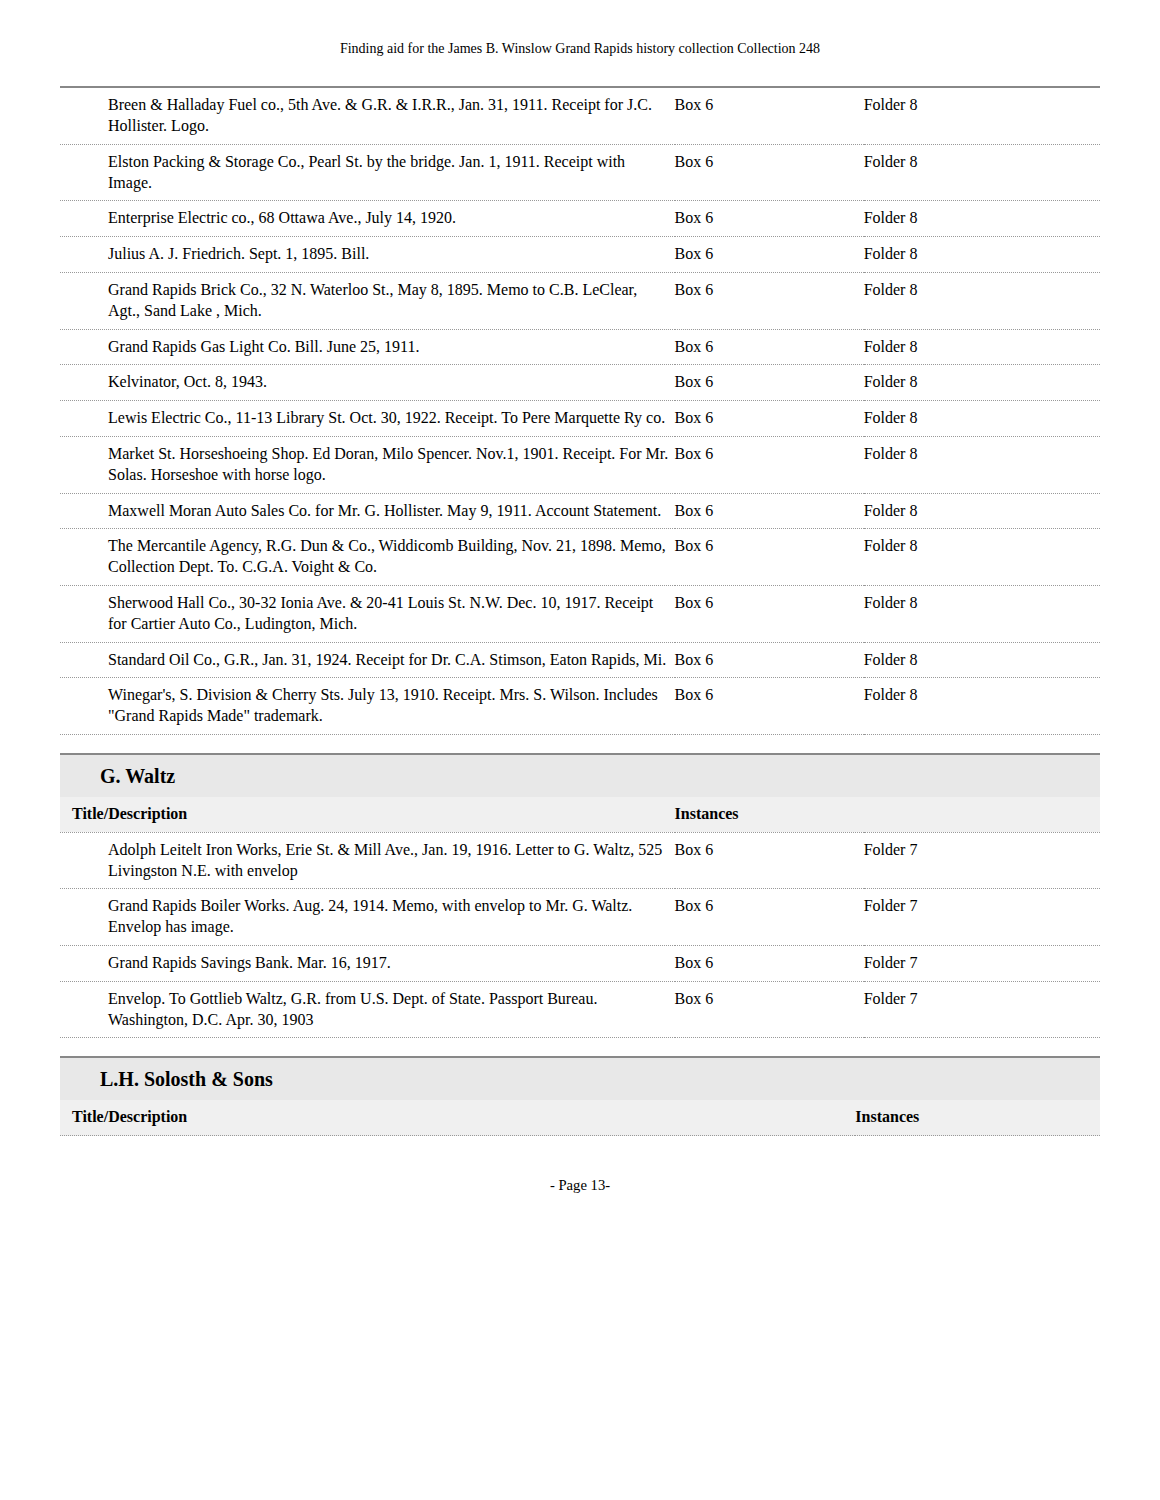Finding aid for the James B. Winslow Grand Rapids history collection Collection 248
| Breen & Halladay Fuel co., 5th Ave. & G.R. & I.R.R., Jan. 31, 1911. Receipt for J.C. Hollister. Logo. | Box 6 | Folder 8 |
| Elston Packing & Storage Co., Pearl St. by the bridge. Jan. 1, 1911. Receipt with Image. | Box 6 | Folder 8 |
| Enterprise Electric co., 68 Ottawa Ave., July 14, 1920. | Box 6 | Folder 8 |
| Julius A. J. Friedrich. Sept. 1, 1895. Bill. | Box 6 | Folder 8 |
| Grand Rapids Brick Co., 32 N. Waterloo St., May 8, 1895. Memo to C.B. LeClear, Agt., Sand Lake , Mich. | Box 6 | Folder 8 |
| Grand Rapids Gas Light Co. Bill. June 25, 1911. | Box 6 | Folder 8 |
| Kelvinator, Oct. 8, 1943. | Box 6 | Folder 8 |
| Lewis Electric Co., 11-13 Library St. Oct. 30, 1922. Receipt. To Pere Marquette Ry co. | Box 6 | Folder 8 |
| Market St. Horseshoeing Shop. Ed Doran, Milo Spencer. Nov.1, 1901. Receipt. For Mr. Solas. Horseshoe with horse logo. | Box 6 | Folder 8 |
| Maxwell Moran Auto Sales Co. for Mr. G. Hollister. May 9, 1911. Account Statement. | Box 6 | Folder 8 |
| The Mercantile Agency, R.G. Dun & Co., Widdicomb Building, Nov. 21, 1898. Memo, Collection Dept. To. C.G.A. Voight & Co. | Box 6 | Folder 8 |
| Sherwood Hall Co., 30-32 Ionia Ave. & 20-41 Louis St. N.W. Dec. 10, 1917. Receipt for Cartier Auto Co., Ludington, Mich. | Box 6 | Folder 8 |
| Standard Oil Co., G.R., Jan. 31, 1924. Receipt for Dr. C.A. Stimson, Eaton Rapids, Mi. | Box 6 | Folder 8 |
| Winegar's, S. Division & Cherry Sts. July 13, 1910. Receipt. Mrs. S. Wilson. Includes "Grand Rapids Made" trademark. | Box 6 | Folder 8 |
G. Waltz
| Title/Description | Instances |
| Adolph Leitelt Iron Works, Erie St. & Mill Ave., Jan. 19, 1916. Letter to G. Waltz, 525 Livingston N.E. with envelop | Box 6 | Folder 7 |
| Grand Rapids Boiler Works. Aug. 24, 1914. Memo, with envelop to Mr. G. Waltz. Envelop has image. | Box 6 | Folder 7 |
| Grand Rapids Savings Bank. Mar. 16, 1917. | Box 6 | Folder 7 |
| Envelop. To Gottlieb Waltz, G.R. from U.S. Dept. of State. Passport Bureau. Washington, D.C. Apr. 30, 1903 | Box 6 | Folder 7 |
L.H. Solosth & Sons
| Title/Description | Instances |
- Page 13-